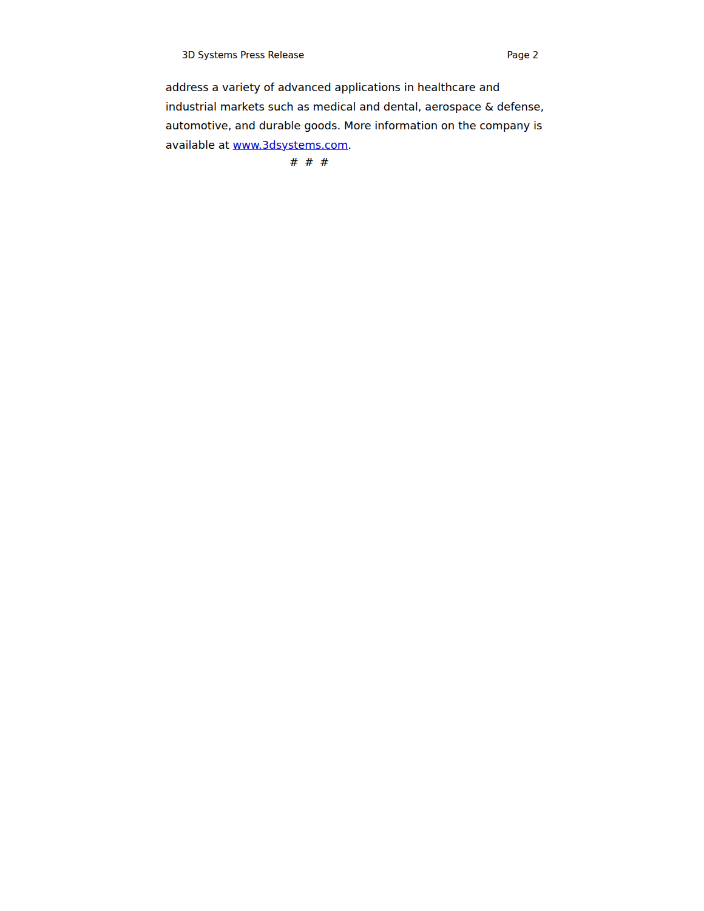3D Systems Press Release Page 2
address a variety of advanced applications in healthcare and industrial markets such as medical and dental, aerospace & defense, automotive, and durable goods. More information on the company is available at www.3dsystems.com.
# # #